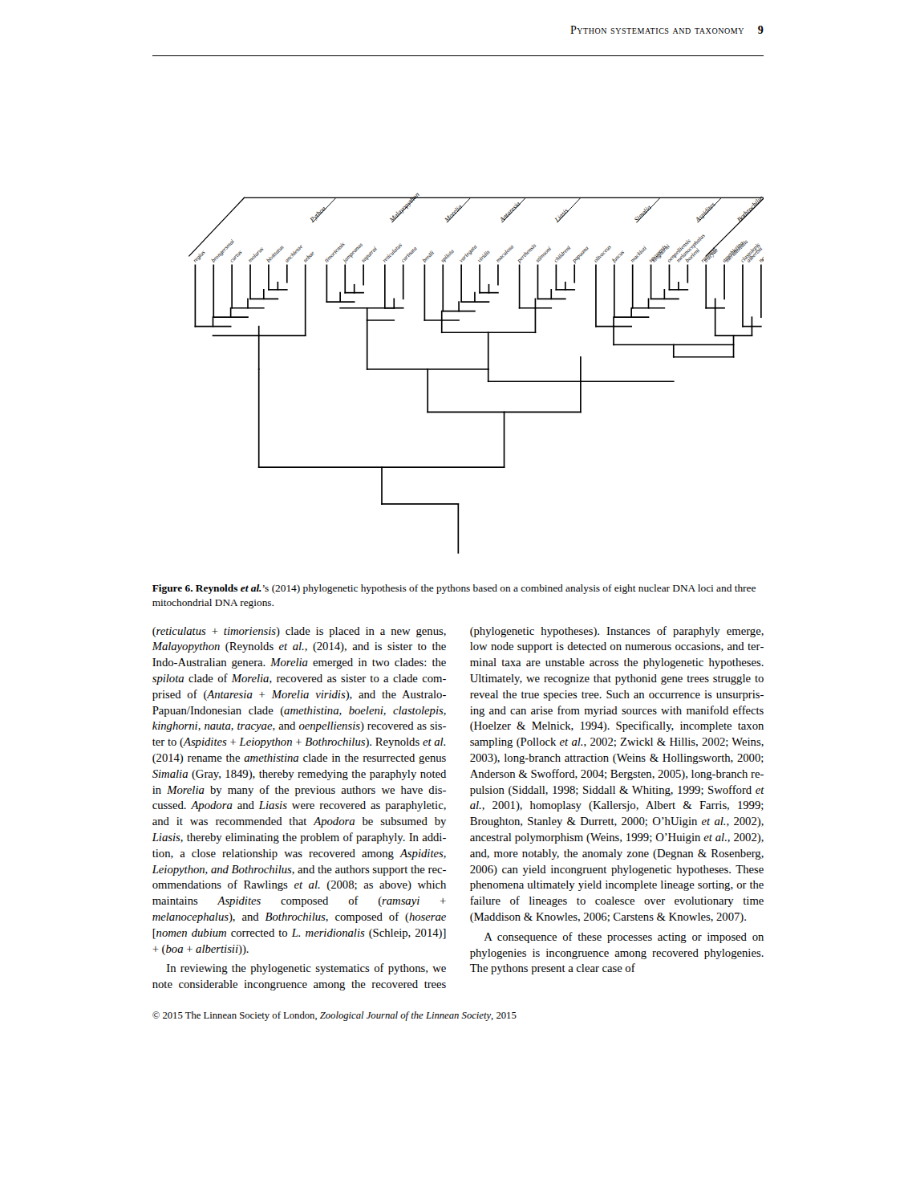Python systematics and taxonomy 9
Python Malayopython Morelia Antaresia Liasis Simalia Aspidites Bothrochilus regius brongersmai curtus molurus bivittatus anchietae sebae timoriensis jampeanus saputrai reticulatus carinata bredli spilota variegata viridis maculosa perthensis stimsoni childreni papuana olivaceus fuscus mackloti savuensis oenpelliensis boeleni tracyae amethistina clastolepis nauta kinghorni melanocephalus ramsayi meridionalis albertsii boa
Figure 6. Reynolds et al.’s (2014) phylogenetic hypothesis of the pythons based on a combined analysis of eight nuclear DNA loci and three mitochondrial DNA regions.
(reticulatus + timoriensis) clade is placed in a new genus, Malayopython (Reynolds et al., (2014), and is sister to the Indo-Australian genera. Morelia emerged in two clades: the spilota clade of Morelia, recovered as sister to a clade comprised of (Antaresia + Morelia viridis), and the Australo-Papuan/Indonesian clade (amethistina, boeleni, clastolepis, kinghorni, nauta, tracyae, and oenpelliensis) recovered as sister to (Aspidites + Leiopython + Bothrochilus). Reynolds et al. (2014) rename the amethistina clade in the resurrected genus Simalia (Gray, 1849), thereby remedying the paraphyly noted in Morelia by many of the previous authors we have discussed. Apodora and Liasis were recovered as paraphyletic, and it was recommended that Apodora be subsumed by Liasis, thereby eliminating the problem of paraphyly. In addition, a close relationship was recovered among Aspidites, Leiopython, and Bothrochilus, and the authors support the recommendations of Rawlings et al. (2008; as above) which maintains Aspidites composed of (ramsayi + melanocephalus), and Bothrochilus, composed of (hoserae [nomen dubium corrected to L. meridionalis (Schleip, 2014)] + (boa + albertisii)).
In reviewing the phylogenetic systematics of pythons, we note considerable incongruence among the recovered trees (phylogenetic hypotheses). Instances of paraphyly emerge, low node support is detected on numerous occasions, and terminal taxa are unstable across the phylogenetic hypotheses. Ultimately, we recognize that pythonid gene trees struggle to reveal the true species tree. Such an occurrence is unsurprising and can arise from myriad sources with manifold effects (Hoelzer & Melnick, 1994). Specifically, incomplete taxon sampling (Pollock et al., 2002; Zwickl & Hillis, 2002; Weins, 2003), long-branch attraction (Weins & Hollingsworth, 2000; Anderson & Swofford, 2004; Bergsten, 2005), long-branch repulsion (Siddall, 1998; Siddall & Whiting, 1999; Swofford et al., 2001), homoplasy (Kallersjo, Albert & Farris, 1999; Broughton, Stanley & Durrett, 2000; O’hUigin et al., 2002), ancestral polymorphism (Weins, 1999; O’Huigin et al., 2002), and, more notably, the anomaly zone (Degnan & Rosenberg, 2006) can yield incongruent phylogenetic hypotheses. These phenomena ultimately yield incomplete lineage sorting, or the failure of lineages to coalesce over evolutionary time (Maddison & Knowles, 2006; Carstens & Knowles, 2007).
A consequence of these processes acting or imposed on phylogenies is incongruence among recovered phylogenies. The pythons present a clear case of
© 2015 The Linnean Society of London, Zoological Journal of the Linnean Society, 2015